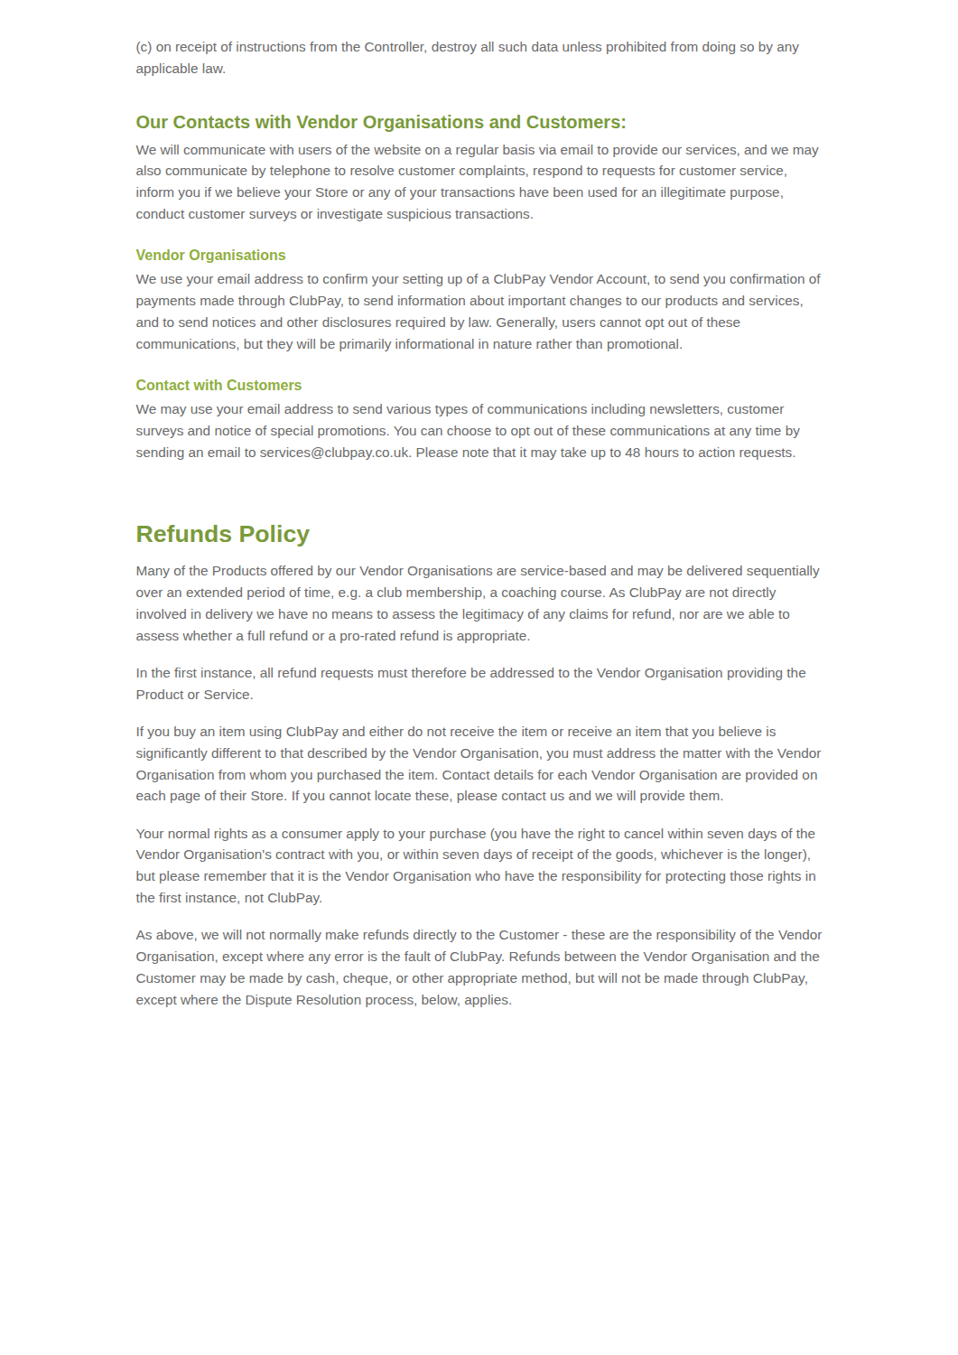(c) on receipt of instructions from the Controller, destroy all such data unless prohibited from doing so by any applicable law.
Our Contacts with Vendor Organisations and Customers:
We will communicate with users of the website on a regular basis via email to provide our services, and we may also communicate by telephone to resolve customer complaints, respond to requests for customer service, inform you if we believe your Store or any of your transactions have been used for an illegitimate purpose, conduct customer surveys or investigate suspicious transactions.
Vendor Organisations
We use your email address to confirm your setting up of a ClubPay Vendor Account, to send you confirmation of payments made through ClubPay, to send information about important changes to our products and services, and to send notices and other disclosures required by law. Generally, users cannot opt out of these communications, but they will be primarily informational in nature rather than promotional.
Contact with Customers
We may use your email address to send various types of communications including newsletters, customer surveys and notice of special promotions. You can choose to opt out of these communications at any time by sending an email to services@clubpay.co.uk. Please note that it may take up to 48 hours to action requests.
Refunds Policy
Many of the Products offered by our Vendor Organisations are service-based and may be delivered sequentially over an extended period of time, e.g. a club membership, a coaching course. As ClubPay are not directly involved in delivery we have no means to assess the legitimacy of any claims for refund, nor are we able to assess whether a full refund or a pro-rated refund is appropriate.
In the first instance, all refund requests must therefore be addressed to the Vendor Organisation providing the Product or Service.
If you buy an item using ClubPay and either do not receive the item or receive an item that you believe is significantly different to that described by the Vendor Organisation, you must address the matter with the Vendor Organisation from whom you purchased the item. Contact details for each Vendor Organisation are provided on each page of their Store. If you cannot locate these, please contact us and we will provide them.
Your normal rights as a consumer apply to your purchase (you have the right to cancel within seven days of the Vendor Organisation's contract with you, or within seven days of receipt of the goods, whichever is the longer), but please remember that it is the Vendor Organisation who have the responsibility for protecting those rights in the first instance, not ClubPay.
As above, we will not normally make refunds directly to the Customer - these are the responsibility of the Vendor Organisation, except where any error is the fault of ClubPay. Refunds between the Vendor Organisation and the Customer may be made by cash, cheque, or other appropriate method, but will not be made through ClubPay, except where the Dispute Resolution process, below, applies.